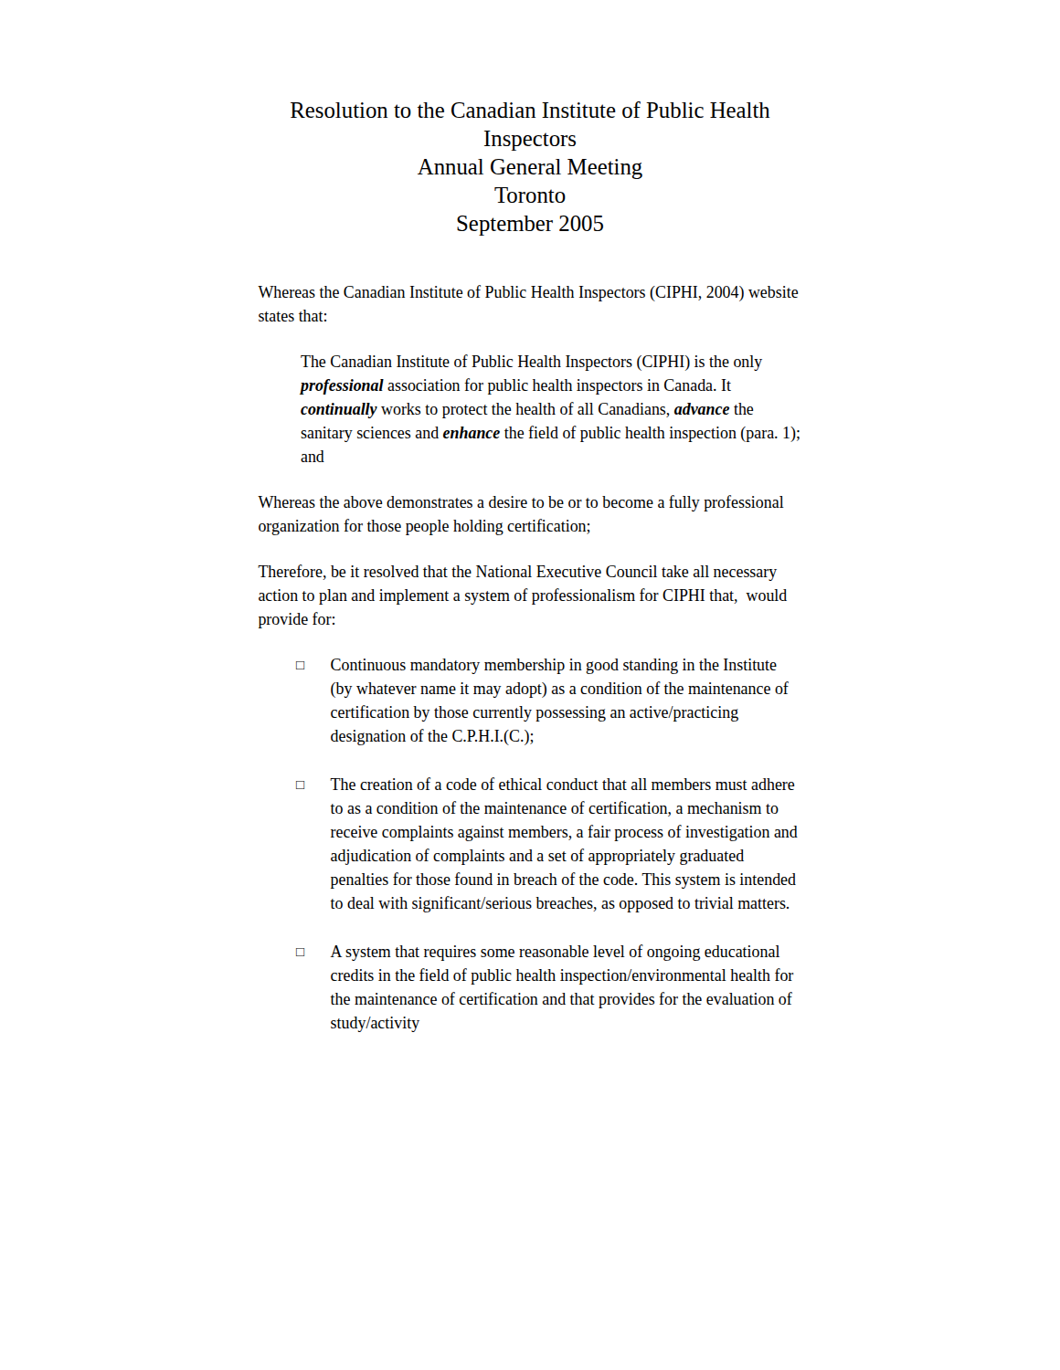Resolution to the Canadian Institute of Public Health
Inspectors
Annual General Meeting
Toronto
September 2005
Whereas the Canadian Institute of Public Health Inspectors (CIPHI, 2004) website states that:
The Canadian Institute of Public Health Inspectors (CIPHI) is the only professional association for public health inspectors in Canada. It continually works to protect the health of all Canadians, advance the sanitary sciences and enhance the field of public health inspection (para. 1); and
Whereas the above demonstrates a desire to be or to become a fully professional organization for those people holding certification;
Therefore, be it resolved that the National Executive Council take all necessary action to plan and implement a system of professionalism for CIPHI that, would provide for:
Continuous mandatory membership in good standing in the Institute (by whatever name it may adopt) as a condition of the maintenance of certification by those currently possessing an active/practicing designation of the C.P.H.I.(C.);
The creation of a code of ethical conduct that all members must adhere to as a condition of the maintenance of certification, a mechanism to receive complaints against members, a fair process of investigation and adjudication of complaints and a set of appropriately graduated penalties for those found in breach of the code. This system is intended to deal with significant/serious breaches, as opposed to trivial matters.
A system that requires some reasonable level of ongoing educational credits in the field of public health inspection/environmental health for the maintenance of certification and that provides for the evaluation of study/activity